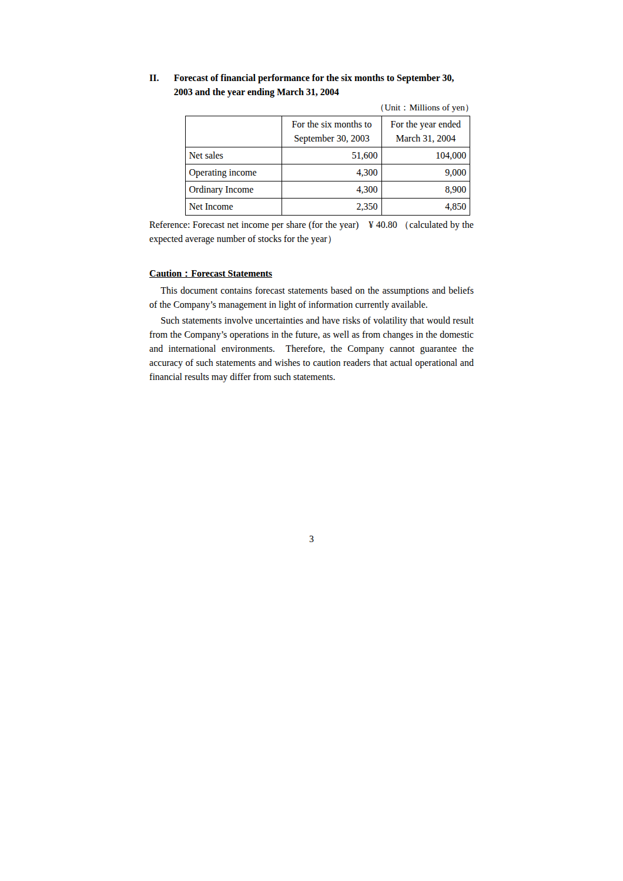II. Forecast of financial performance for the six months to September 30, 2003 and the year ending March 31, 2004
（Unit：Millions of yen）
| | For the six months to September 30, 2003 | For the year ended March 31, 2004 |
| --- | --- | --- |
| Net sales | 51,600 | 104,000 |
| Operating income | 4,300 | 9,000 |
| Ordinary Income | 4,300 | 8,900 |
| Net Income | 2,350 | 4,850 |
Reference: Forecast net income per share (for the year)　¥ 40.80 （calculated by the expected average number of stocks for the year）
Caution：Forecast Statements
This document contains forecast statements based on the assumptions and beliefs of the Company’s management in light of information currently available.
Such statements involve uncertainties and have risks of volatility that would result from the Company’s operations in the future, as well as from changes in the domestic and international environments. Therefore, the Company cannot guarantee the accuracy of such statements and wishes to caution readers that actual operational and financial results may differ from such statements.
3